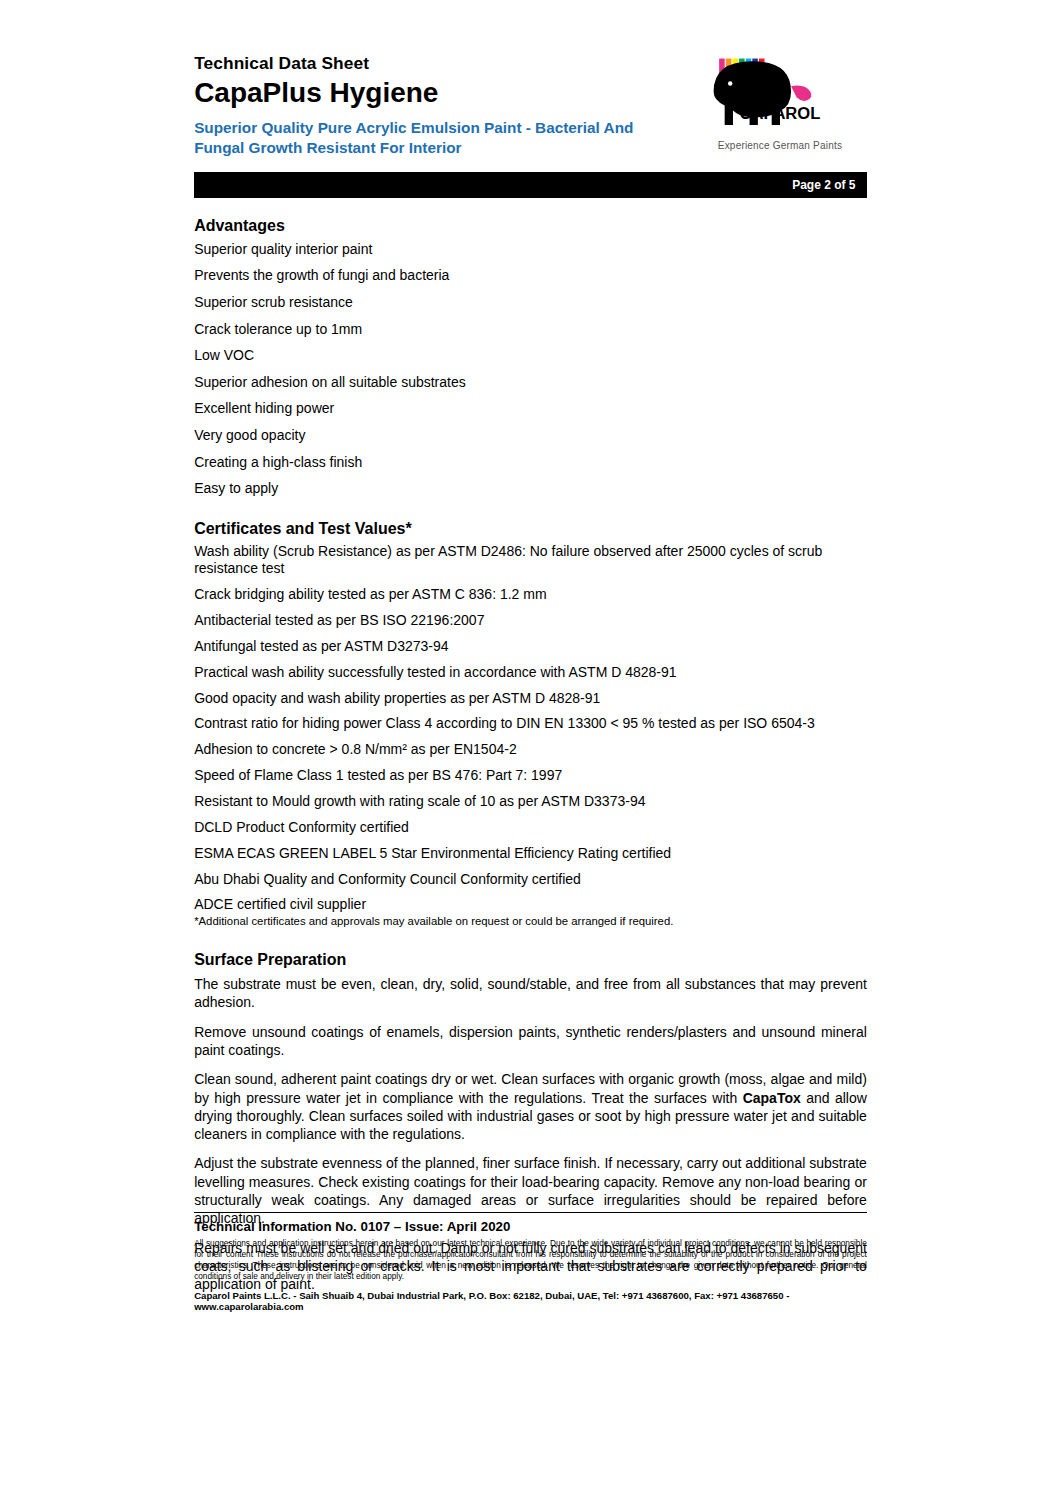Technical Data Sheet
CapaPlus Hygiene
Superior Quality Pure Acrylic Emulsion Paint - Bacterial And Fungal Growth Resistant For Interior
Experience German Paints
Page 2 of 5
Advantages
Superior quality interior paint
Prevents the growth of fungi and bacteria
Superior scrub resistance
Crack tolerance up to 1mm
Low VOC
Superior adhesion on all suitable substrates
Excellent hiding power
Very good opacity
Creating a high-class finish
Easy to apply
Certificates and Test Values*
Wash ability (Scrub Resistance) as per ASTM D2486: No failure observed after 25000 cycles of scrub resistance test
Crack bridging ability tested as per ASTM C 836: 1.2 mm
Antibacterial tested as per BS ISO 22196:2007
Antifungal tested as per ASTM D3273-94
Practical wash ability successfully tested in accordance with ASTM D 4828-91
Good opacity and wash ability properties as per ASTM D 4828-91
Contrast ratio for hiding power Class 4 according to DIN EN 13300 < 95 % tested as per ISO 6504-3
Adhesion to concrete > 0.8 N/mm² as per EN1504-2
Speed of Flame Class 1 tested as per BS 476: Part 7: 1997
Resistant to Mould growth with rating scale of 10 as per ASTM D3373-94
DCLD Product Conformity certified
ESMA ECAS GREEN LABEL 5 Star Environmental Efficiency Rating certified
Abu Dhabi Quality and Conformity Council Conformity certified
ADCE certified civil supplier
*Additional certificates and approvals may available on request or could be arranged if required.
Surface Preparation
The substrate must be even, clean, dry, solid, sound/stable, and free from all substances that may prevent adhesion.
Remove unsound coatings of enamels, dispersion paints, synthetic renders/plasters and unsound mineral paint coatings.
Clean sound, adherent paint coatings dry or wet. Clean surfaces with organic growth (moss, algae and mild) by high pressure water jet in compliance with the regulations. Treat the surfaces with CapaTox and allow drying thoroughly. Clean surfaces soiled with industrial gases or soot by high pressure water jet and suitable cleaners in compliance with the regulations.
Adjust the substrate evenness of the planned, finer surface finish. If necessary, carry out additional substrate levelling measures. Check existing coatings for their load-bearing capacity. Remove any non-load bearing or structurally weak coatings. Any damaged areas or surface irregularities should be repaired before application.
Repairs must be well set and dried out. Damp or not fully cured substrates can lead to defects in subsequent coats, such as blistering or cracks. It is most important that substrates are correctly prepared prior to application of paint.
Technical Information No. 0107 – Issue: April 2020
All suggestions and application instructions herein are based on our latest technical experience. Due to the wide variety of individual project conditions, we cannot be held responsible for their content These instructions do not release the purchaser/applicator/consultant from his responsibility to determine the suitability of the product in consideration of the project characteristics. These instructions are to be considered void when a new edition is released. We reserves the right to change the given data without further notice. Our general conditions of sale and delivery in their latest edition apply.
Caparol Paints L.L.C. - Saih Shuaib 4, Dubai Industrial Park, P.O. Box: 62182, Dubai, UAE, Tel: +971 43687600, Fax: +971 43687650 - www.caparolarabia.com